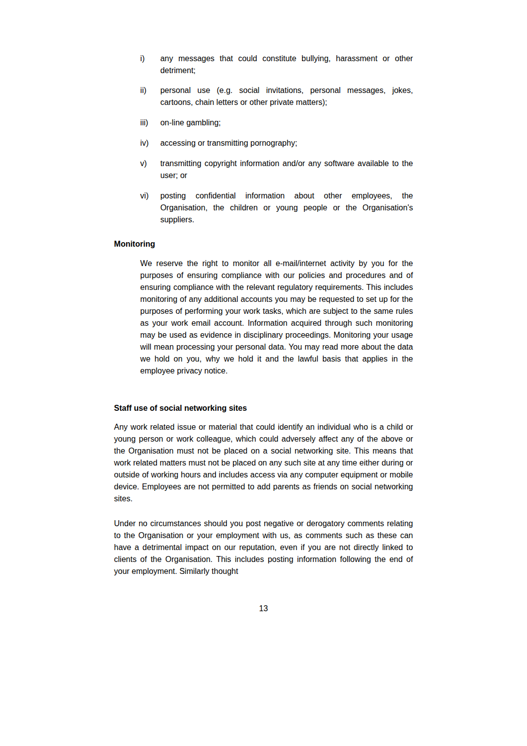i) any messages that could constitute bullying, harassment or other detriment;
ii) personal use (e.g. social invitations, personal messages, jokes, cartoons, chain letters or other private matters);
iii) on-line gambling;
iv) accessing or transmitting pornography;
v) transmitting copyright information and/or any software available to the user; or
vi) posting confidential information about other employees, the Organisation, the children or young people or the Organisation's suppliers.
Monitoring
We reserve the right to monitor all e-mail/internet activity by you for the purposes of ensuring compliance with our policies and procedures and of ensuring compliance with the relevant regulatory requirements. This includes monitoring of any additional accounts you may be requested to set up for the purposes of performing your work tasks, which are subject to the same rules as your work email account. Information acquired through such monitoring may be used as evidence in disciplinary proceedings. Monitoring your usage will mean processing your personal data. You may read more about the data we hold on you, why we hold it and the lawful basis that applies in the employee privacy notice.
Staff use of social networking sites
Any work related issue or material that could identify an individual who is a child or young person or work colleague, which could adversely affect any of the above or the Organisation must not be placed on a social networking site. This means that work related matters must not be placed on any such site at any time either during or outside of working hours and includes access via any computer equipment or mobile device. Employees are not permitted to add parents as friends on social networking sites.
Under no circumstances should you post negative or derogatory comments relating to the Organisation or your employment with us, as comments such as these can have a detrimental impact on our reputation, even if you are not directly linked to clients of the Organisation. This includes posting information following the end of your employment. Similarly thought
13